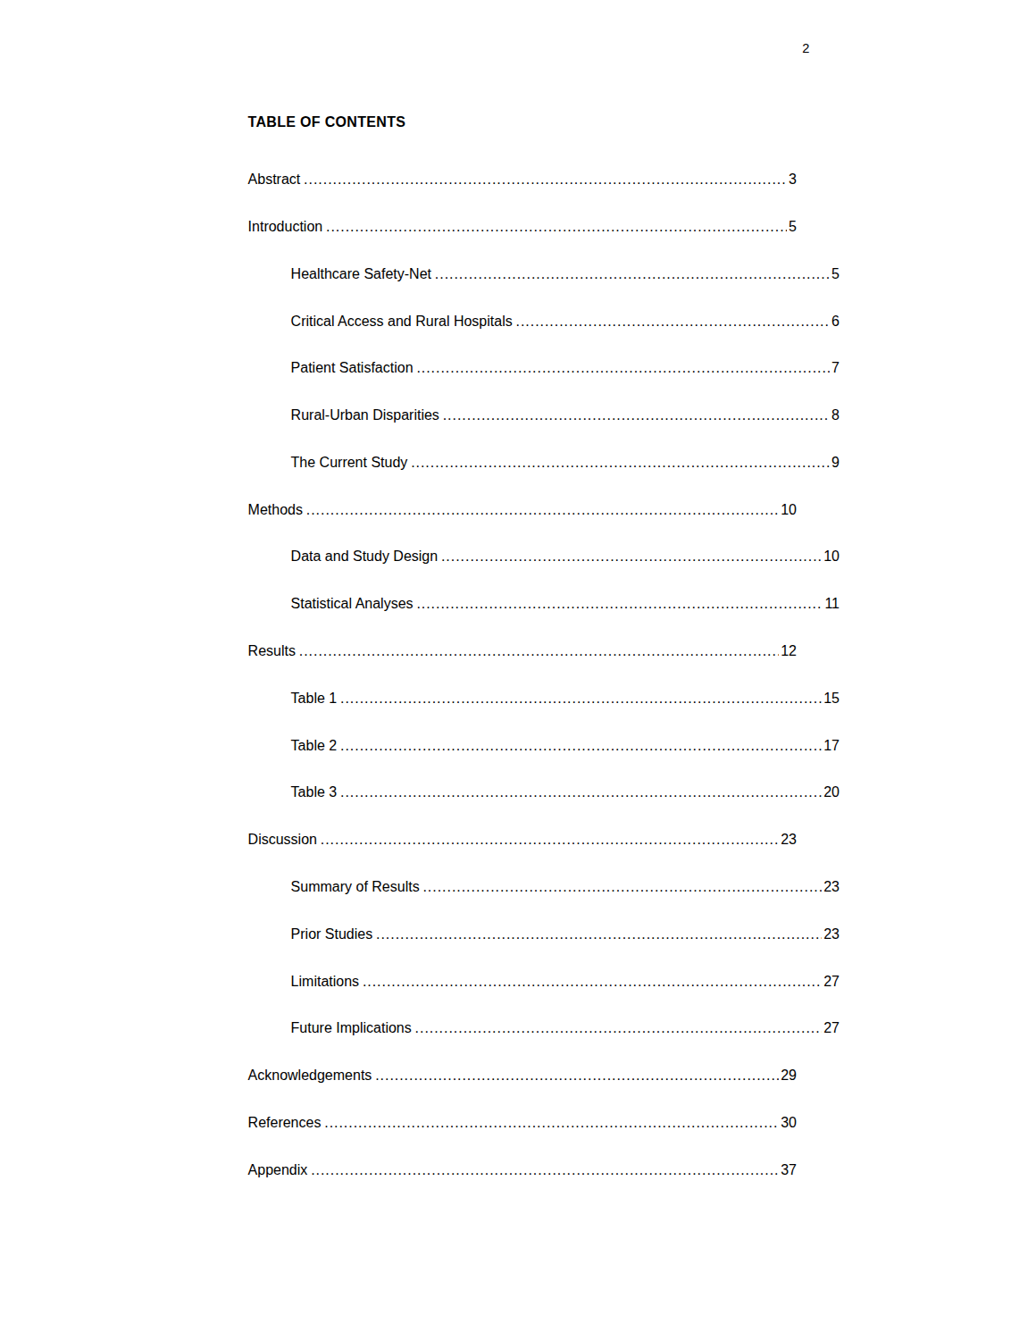2
TABLE OF CONTENTS
Abstract ........................................................................................................................... 3
Introduction ..................................................................................................................... 5
Healthcare Safety-Net ................................................................................................. 5
Critical Access and Rural Hospitals ............................................................................. 6
Patient Satisfaction .................................................................................................... 7
Rural-Urban Disparities ............................................................................................... 8
The Current Study ..................................................................................................... 9
Methods ........................................................................................................................... 10
Data and Study Design ................................................................................................ 10
Statistical Analyses .................................................................................................... 11
Results ............................................................................................................................. 12
Table 1 ....................................................................................................................... 15
Table 2 ....................................................................................................................... 17
Table 3 ....................................................................................................................... 20
Discussion ....................................................................................................................... 23
Summary of Results ................................................................................................... 23
Prior Studies .............................................................................................................. 23
Limitations ................................................................................................................. 27
Future Implications .................................................................................................... 27
Acknowledgements ......................................................................................................... 29
References ..................................................................................................................... 30
Appendix ......................................................................................................................... 37